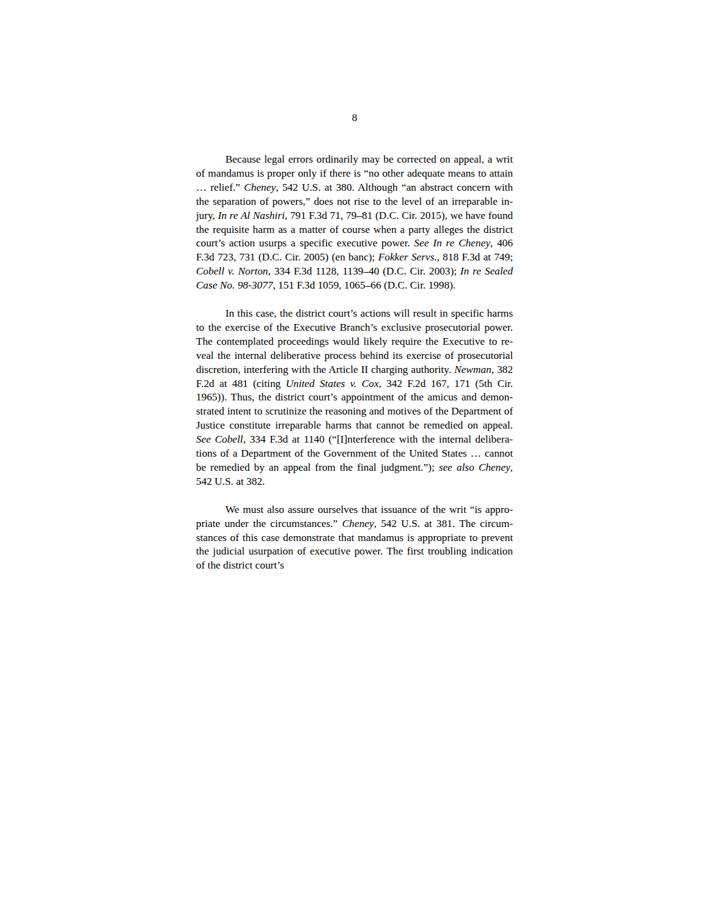8
Because legal errors ordinarily may be corrected on appeal, a writ of mandamus is proper only if there is “no other adequate means to attain … relief.” Cheney, 542 U.S. at 380. Although “an abstract concern with the separation of powers,” does not rise to the level of an irreparable injury, In re Al Nashiri, 791 F.3d 71, 79–81 (D.C. Cir. 2015), we have found the requisite harm as a matter of course when a party alleges the district court’s action usurps a specific executive power. See In re Cheney, 406 F.3d 723, 731 (D.C. Cir. 2005) (en banc); Fokker Servs., 818 F.3d at 749; Cobell v. Norton, 334 F.3d 1128, 1139–40 (D.C. Cir. 2003); In re Sealed Case No. 98-3077, 151 F.3d 1059, 1065–66 (D.C. Cir. 1998).
In this case, the district court’s actions will result in specific harms to the exercise of the Executive Branch’s exclusive prosecutorial power. The contemplated proceedings would likely require the Executive to reveal the internal deliberative process behind its exercise of prosecutorial discretion, interfering with the Article II charging authority. Newman, 382 F.2d at 481 (citing United States v. Cox, 342 F.2d 167, 171 (5th Cir. 1965)). Thus, the district court’s appointment of the amicus and demonstrated intent to scrutinize the reasoning and motives of the Department of Justice constitute irreparable harms that cannot be remedied on appeal. See Cobell, 334 F.3d at 1140 (“[I]nterference with the internal deliberations of a Department of the Government of the United States … cannot be remedied by an appeal from the final judgment.”); see also Cheney, 542 U.S. at 382.
We must also assure ourselves that issuance of the writ “is appropriate under the circumstances.” Cheney, 542 U.S. at 381. The circumstances of this case demonstrate that mandamus is appropriate to prevent the judicial usurpation of executive power. The first troubling indication of the district court’s